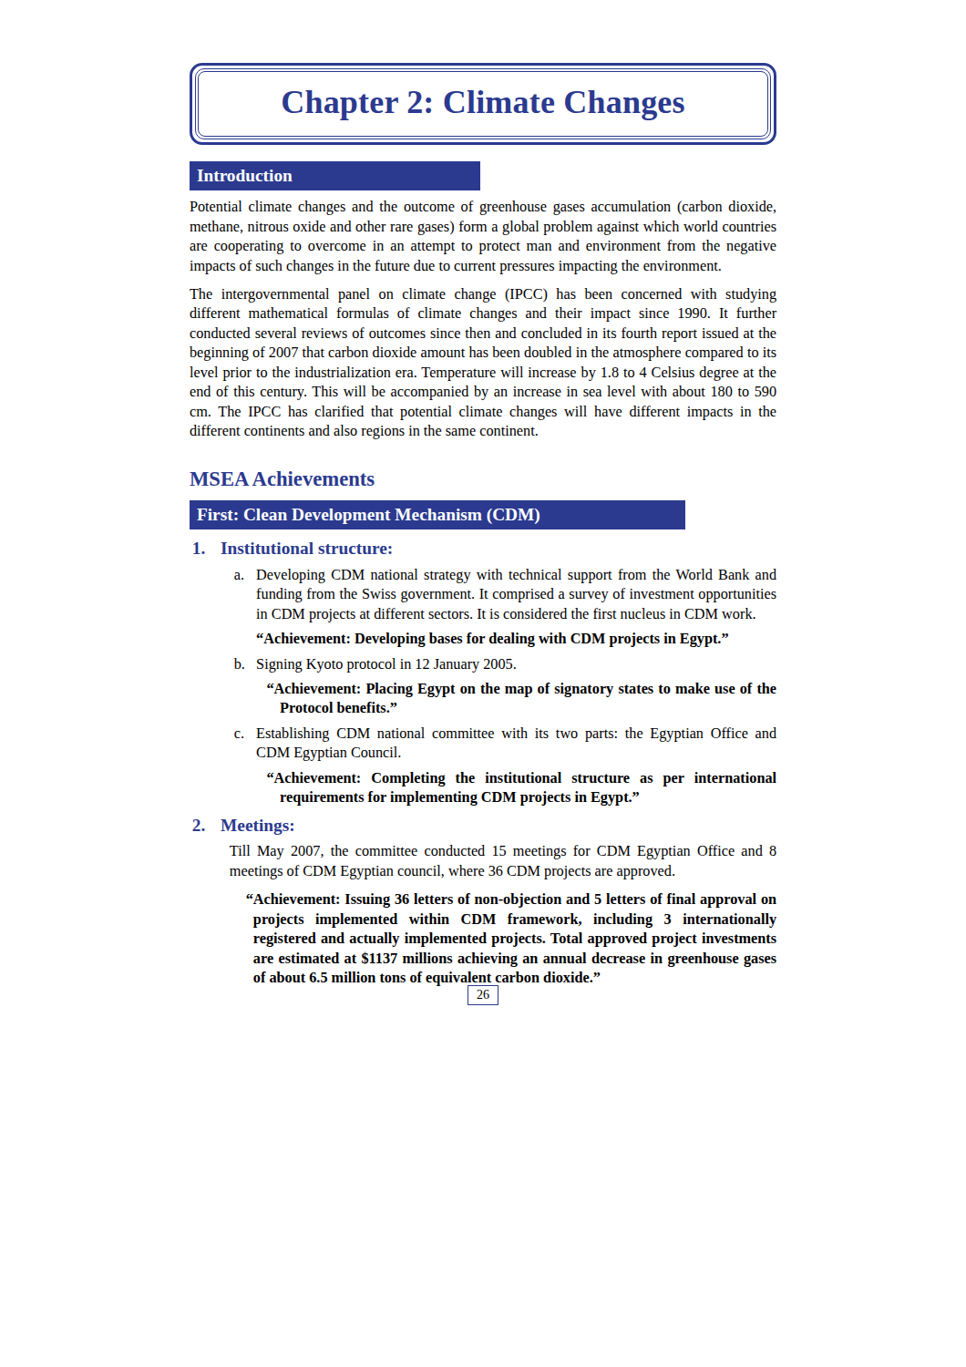Chapter 2: Climate Changes
Introduction
Potential climate changes and the outcome of greenhouse gases accumulation (carbon dioxide, methane, nitrous oxide and other rare gases) form a global problem against which world countries are cooperating to overcome in an attempt to protect man and environment from the negative impacts of such changes in the future due to current pressures impacting the environment.
The intergovernmental panel on climate change (IPCC) has been concerned with studying different mathematical formulas of climate changes and their impact since 1990. It further conducted several reviews of outcomes since then and concluded in its fourth report issued at the beginning of 2007 that carbon dioxide amount has been doubled in the atmosphere compared to its level prior to the industrialization era. Temperature will increase by 1.8 to 4 Celsius degree at the end of this century. This will be accompanied by an increase in sea level with about 180 to 590 cm. The IPCC has clarified that potential climate changes will have different impacts in the different continents and also regions in the same continent.
MSEA Achievements
First: Clean Development Mechanism (CDM)
Institutional structure:
Developing CDM national strategy with technical support from the World Bank and funding from the Swiss government. It comprised a survey of investment opportunities in CDM projects at different sectors. It is considered the first nucleus in CDM work.
“Achievement: Developing bases for dealing with CDM projects in Egypt.”
Signing Kyoto protocol in 12 January 2005.
“Achievement: Placing Egypt on the map of signatory states to make use of the Protocol benefits.”
Establishing CDM national committee with its two parts: the Egyptian Office and CDM Egyptian Council.
“Achievement: Completing the institutional structure as per international requirements for implementing CDM projects in Egypt.”
Meetings:
Till May 2007, the committee conducted 15 meetings for CDM Egyptian Office and 8 meetings of CDM Egyptian council, where 36 CDM projects are approved.
“Achievement: Issuing 36 letters of non-objection and 5 letters of final approval on projects implemented within CDM framework, including 3 internationally registered and actually implemented projects. Total approved project investments are estimated at $1137 millions achieving an annual decrease in greenhouse gases of about 6.5 million tons of equivalent carbon dioxide.”
26